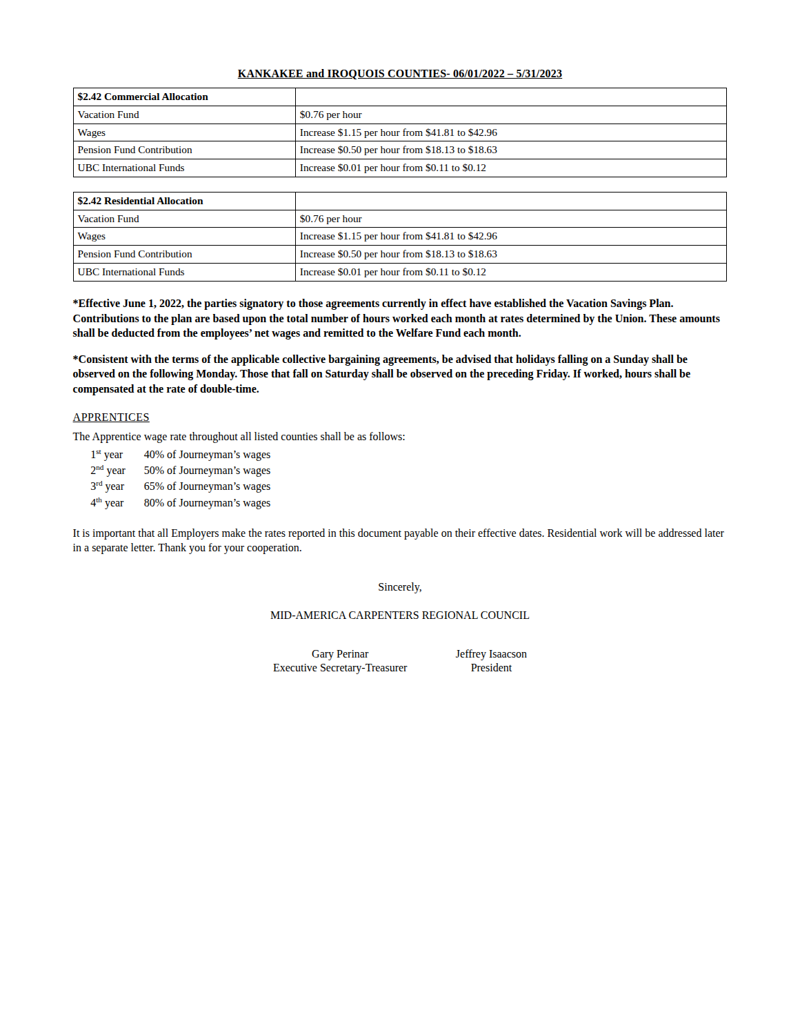KANKAKEE and IROQUOIS COUNTIES- 06/01/2022 – 5/31/2023
| $2.42 Commercial Allocation | |
| Vacation Fund | $0.76 per hour |
| Wages | Increase $1.15 per hour from $41.81 to $42.96 |
| Pension Fund Contribution | Increase $0.50 per hour from $18.13 to $18.63 |
| UBC International Funds | Increase $0.01 per hour from $0.11 to $0.12 |
| $2.42 Residential Allocation | |
| Vacation Fund | $0.76 per hour |
| Wages | Increase $1.15 per hour from $41.81 to $42.96 |
| Pension Fund Contribution | Increase $0.50 per hour from $18.13 to $18.63 |
| UBC International Funds | Increase $0.01 per hour from $0.11 to $0.12 |
*Effective June 1, 2022, the parties signatory to those agreements currently in effect have established the Vacation Savings Plan. Contributions to the plan are based upon the total number of hours worked each month at rates determined by the Union. These amounts shall be deducted from the employees’ net wages and remitted to the Welfare Fund each month.
*Consistent with the terms of the applicable collective bargaining agreements, be advised that holidays falling on a Sunday shall be observed on the following Monday. Those that fall on Saturday shall be observed on the preceding Friday. If worked, hours shall be compensated at the rate of double-time.
APPRENTICES
The Apprentice wage rate throughout all listed counties shall be as follows:
1st year 40% of Journeyman’s wages
2nd year 50% of Journeyman’s wages
3rd year 65% of Journeyman’s wages
4th year 80% of Journeyman’s wages
It is important that all Employers make the rates reported in this document payable on their effective dates. Residential work will be addressed later in a separate letter. Thank you for your cooperation.
Sincerely,
MID-AMERICA CARPENTERS REGIONAL COUNCIL
| Gary Perinar Executive Secretary-Treasurer | Jeffrey Isaacson President |